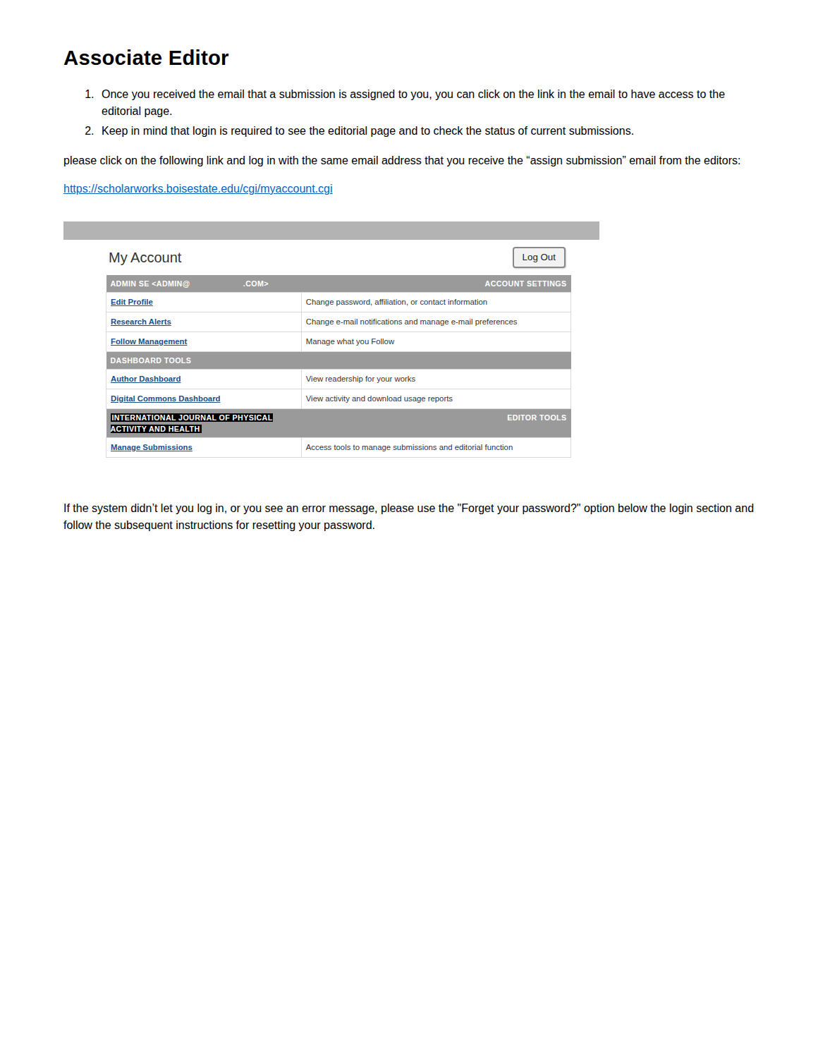Associate Editor
Once you received the email that a submission is assigned to you, you can click on the link in the email to have access to the editorial page.
Keep in mind that login is required to see the editorial page and to check the status of current submissions.
please click on the following link and log in with the same email address that you receive the “assign submission” email from the editors:
https://scholarworks.boisestate.edu/cgi/myaccount.cgi
My Account Log Out
| ADMIN SE <ADMIN@ .COM> | ACCOUNT SETTINGS |
| Edit Profile | Change password, affiliation, or contact information |
| Research Alerts | Change e-mail notifications and manage e-mail preferences |
| Follow Management | Manage what you Follow |
| DASHBOARD TOOLS | |
| Author Dashboard | View readership for your works |
| Digital Commons Dashboard | View activity and download usage reports |
| INTERNATIONAL JOURNAL OF PHYSICAL ACTIVITY AND HEALTH | EDITOR TOOLS |
| Manage Submissions | Access tools to manage submissions and editorial function |
If the system didn’t let you log in, or you see an error message, please use the "Forget your password?" option below the login section and follow the subsequent instructions for resetting your password.